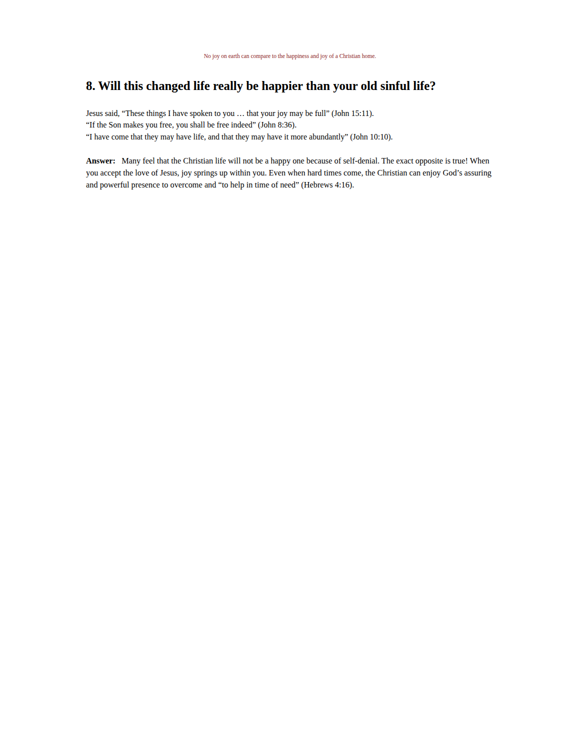No joy on earth can compare to the happiness and joy of a Christian home.
8. Will this changed life really be happier than your old sinful life?
Jesus said, “These things I have spoken to you … that your joy may be full” (John 15:11). “If the Son makes you free, you shall be free indeed” (John 8:36). “I have come that they may have life, and that they may have it more abundantly” (John 10:10).
Answer: Many feel that the Christian life will not be a happy one because of self-denial. The exact opposite is true! When you accept the love of Jesus, joy springs up within you. Even when hard times come, the Christian can enjoy God’s assuring and powerful presence to overcome and “to help in time of need” (Hebrews 4:16).